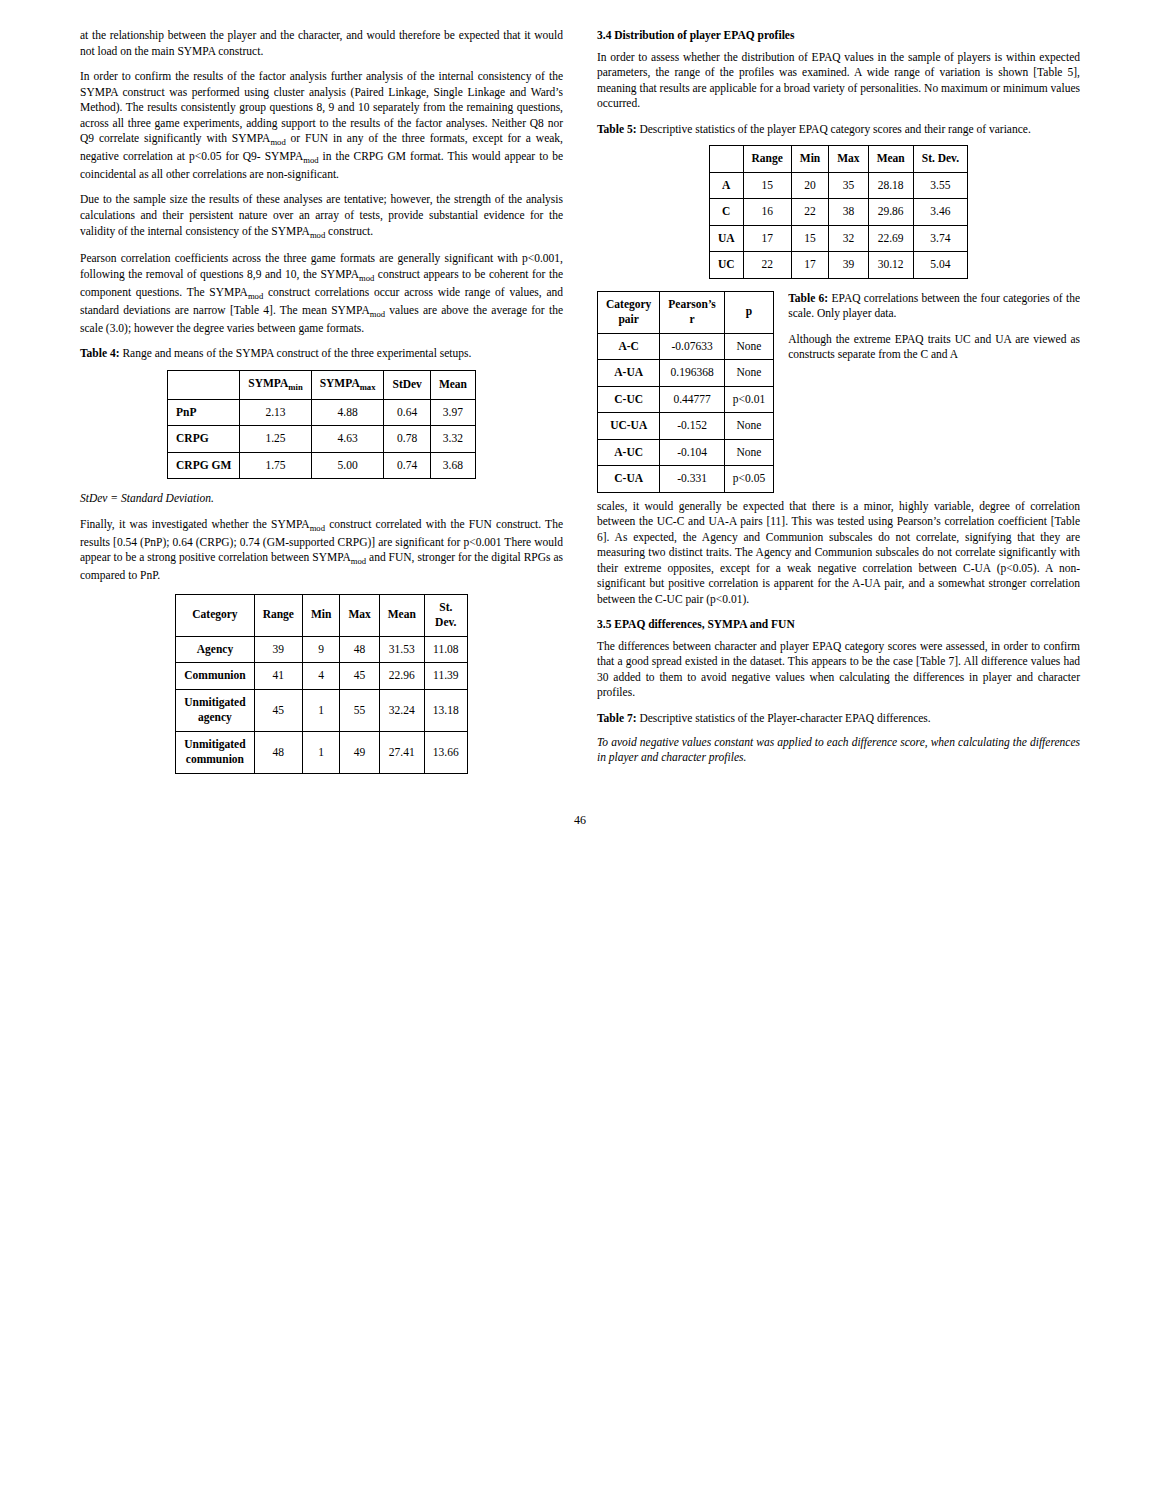at the relationship between the player and the character, and would therefore be expected that it would not load on the main SYMPA construct.
In order to confirm the results of the factor analysis further analysis of the internal consistency of the SYMPA construct was performed using cluster analysis (Paired Linkage, Single Linkage and Ward’s Method). The results consistently group questions 8, 9 and 10 separately from the remaining questions, across all three game experiments, adding support to the results of the factor analyses. Neither Q8 nor Q9 correlate significantly with SYMPAmod or FUN in any of the three formats, except for a weak, negative correlation at p<0.05 for Q9- SYMPAmod in the CRPG GM format. This would appear to be coincidental as all other correlations are non-significant.
Due to the sample size the results of these analyses are tentative; however, the strength of the analysis calculations and their persistent nature over an array of tests, provide substantial evidence for the validity of the internal consistency of the SYMPAmod construct.
Pearson correlation coefficients across the three game formats are generally significant with p<0.001, following the removal of questions 8,9 and 10, the SYMPAmod construct appears to be coherent for the component questions. The SYMPAmod construct correlations occur across wide range of values, and standard deviations are narrow [Table 4]. The mean SYMPAmod values are above the average for the scale (3.0); however the degree varies between game formats.
Table 4: Range and means of the SYMPA construct of the three experimental setups.
| | SYMPA min | SYMPA max | StDev | Mean |
| --- | --- | --- | --- | --- |
| PnP | 2.13 | 4.88 | 0.64 | 3.97 |
| CRPG | 1.25 | 4.63 | 0.78 | 3.32 |
| CRPG GM | 1.75 | 5.00 | 0.74 | 3.68 |
StDev = Standard Deviation.
Finally, it was investigated whether the SYMPAmod construct correlated with the FUN construct. The results [0.54 (PnP); 0.64 (CRPG); 0.74 (GM-supported CRPG)] are significant for p<0.001 There would appear to be a strong positive correlation between SYMPAmod and FUN, stronger for the digital RPGs as compared to PnP.
| Category | Range | Min | Max | Mean | St. Dev. |
| --- | --- | --- | --- | --- | --- |
| Agency | 39 | 9 | 48 | 31.53 | 11.08 |
| Communion | 41 | 4 | 45 | 22.96 | 11.39 |
| Unmitigated agency | 45 | 1 | 55 | 32.24 | 13.18 |
| Unmitigated communion | 48 | 1 | 49 | 27.41 | 13.66 |
3.4 Distribution of player EPAQ profiles
In order to assess whether the distribution of EPAQ values in the sample of players is within expected parameters, the range of the profiles was examined. A wide range of variation is shown [Table 5], meaning that results are applicable for a broad variety of personalities. No maximum or minimum values occurred.
Table 5: Descriptive statistics of the player EPAQ category scores and their range of variance.
| | Range | Min | Max | Mean | St. Dev. |
| --- | --- | --- | --- | --- | --- |
| A | 15 | 20 | 35 | 28.18 | 3.55 |
| C | 16 | 22 | 38 | 29.86 | 3.46 |
| UA | 17 | 15 | 32 | 22.69 | 3.74 |
| UC | 22 | 17 | 39 | 30.12 | 5.04 |
| Category pair | Pearson’s r | p |
| --- | --- | --- |
| A-C | -0.07633 | None |
| A-UA | 0.196368 | None |
| C-UC | 0.44777 | p<0.01 |
| UC-UA | -0.152 | None |
| A-UC | -0.104 | None |
| C-UA | -0.331 | p<0.05 |
Table 6: EPAQ correlations between the four categories of the scale. Only player data.
Although the extreme EPAQ traits UC and UA are viewed as constructs separate from the C and A
scales, it would generally be expected that there is a minor, highly variable, degree of correlation between the UC-C and UA-A pairs [11]. This was tested using Pearson’s correlation coefficient [Table 6]. As expected, the Agency and Communion subscales do not correlate, signifying that they are measuring two distinct traits. The Agency and Communion subscales do not correlate significantly with their extreme opposites, except for a weak negative correlation between C-UA (p<0.05). A non-significant but positive correlation is apparent for the A-UA pair, and a somewhat stronger correlation between the C-UC pair (p<0.01).
3.5 EPAQ differences, SYMPA and FUN
The differences between character and player EPAQ category scores were assessed, in order to confirm that a good spread existed in the dataset. This appears to be the case [Table 7]. All difference values had 30 added to them to avoid negative values when calculating the differences in player and character profiles.
Table 7: Descriptive statistics of the Player-character EPAQ differences.
To avoid negative values constant was applied to each difference score, when calculating the differences in player and character profiles.
46